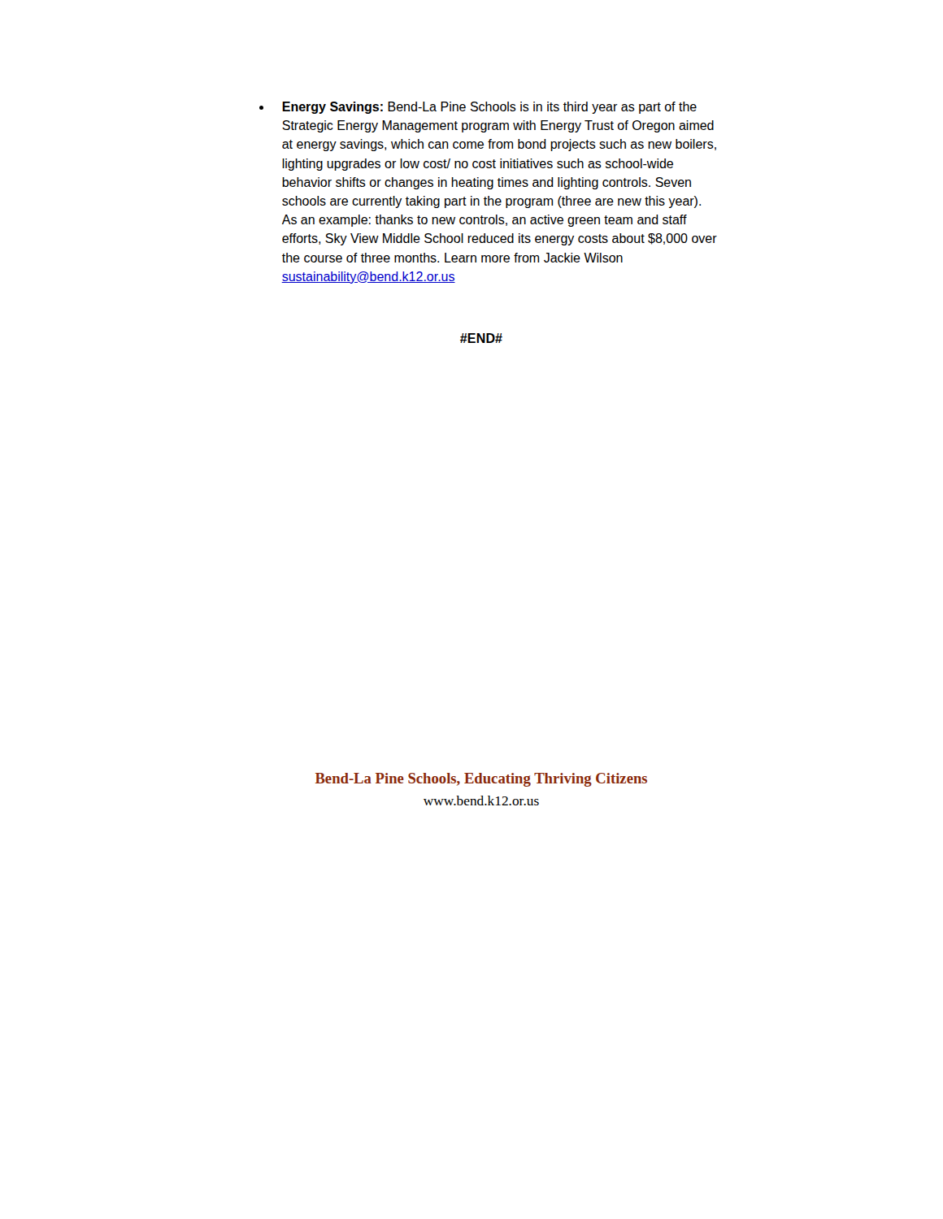Energy Savings: Bend-La Pine Schools is in its third year as part of the Strategic Energy Management program with Energy Trust of Oregon aimed at energy savings, which can come from bond projects such as new boilers, lighting upgrades or low cost/ no cost initiatives such as school-wide behavior shifts or changes in heating times and lighting controls. Seven schools are currently taking part in the program (three are new this year). As an example: thanks to new controls, an active green team and staff efforts, Sky View Middle School reduced its energy costs about $8,000 over the course of three months. Learn more from Jackie Wilson sustainability@bend.k12.or.us
#END#
Bend-La Pine Schools, Educating Thriving Citizens
www.bend.k12.or.us